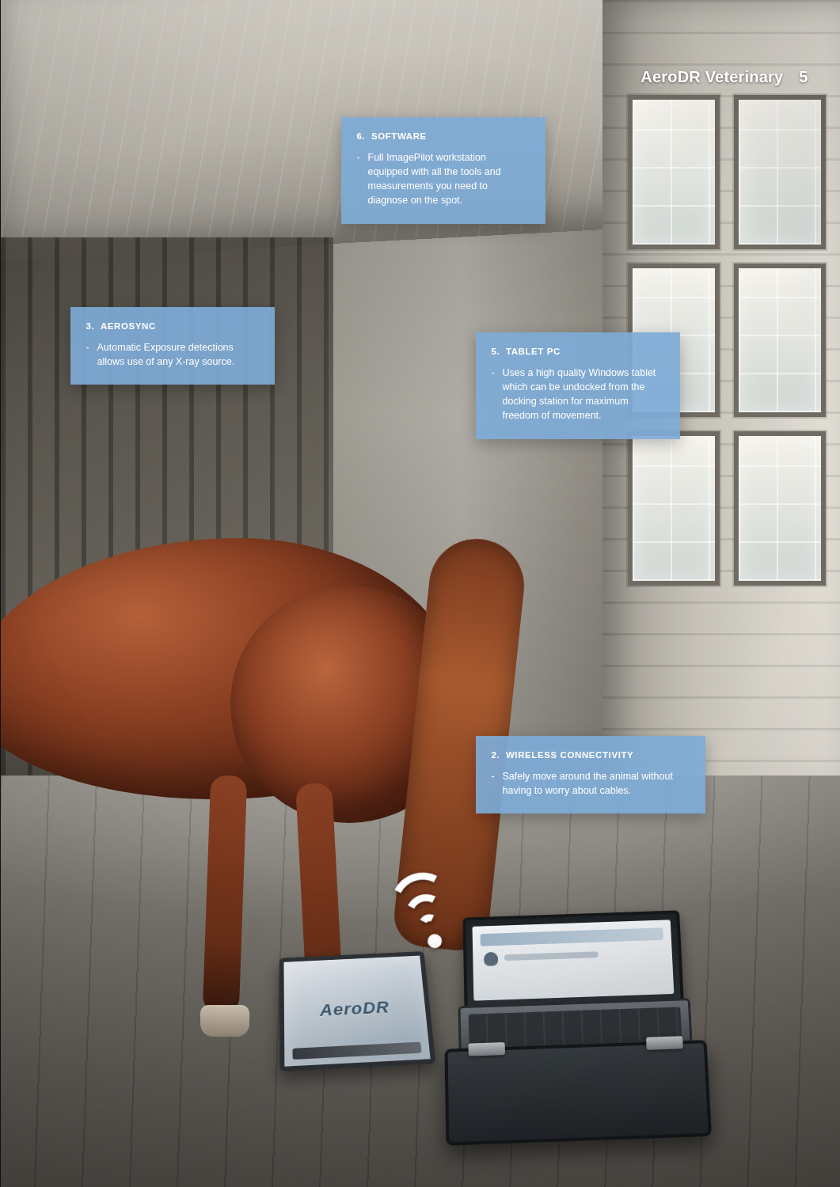AeroDR
AeroDR Veterinary 5
6. Software
Full ImagePilot workstation equipped with all the tools and measurements you need to diagnose on the spot.
3. AeroSync
Automatic Exposure detections allows use of any X-ray source.
5. Tablet PC
Uses a high quality Windows tablet which can be undocked from the docking station for maximum freedom of movement.
2. Wireless Connectivity
Safely move around the animal without having to worry about cables.